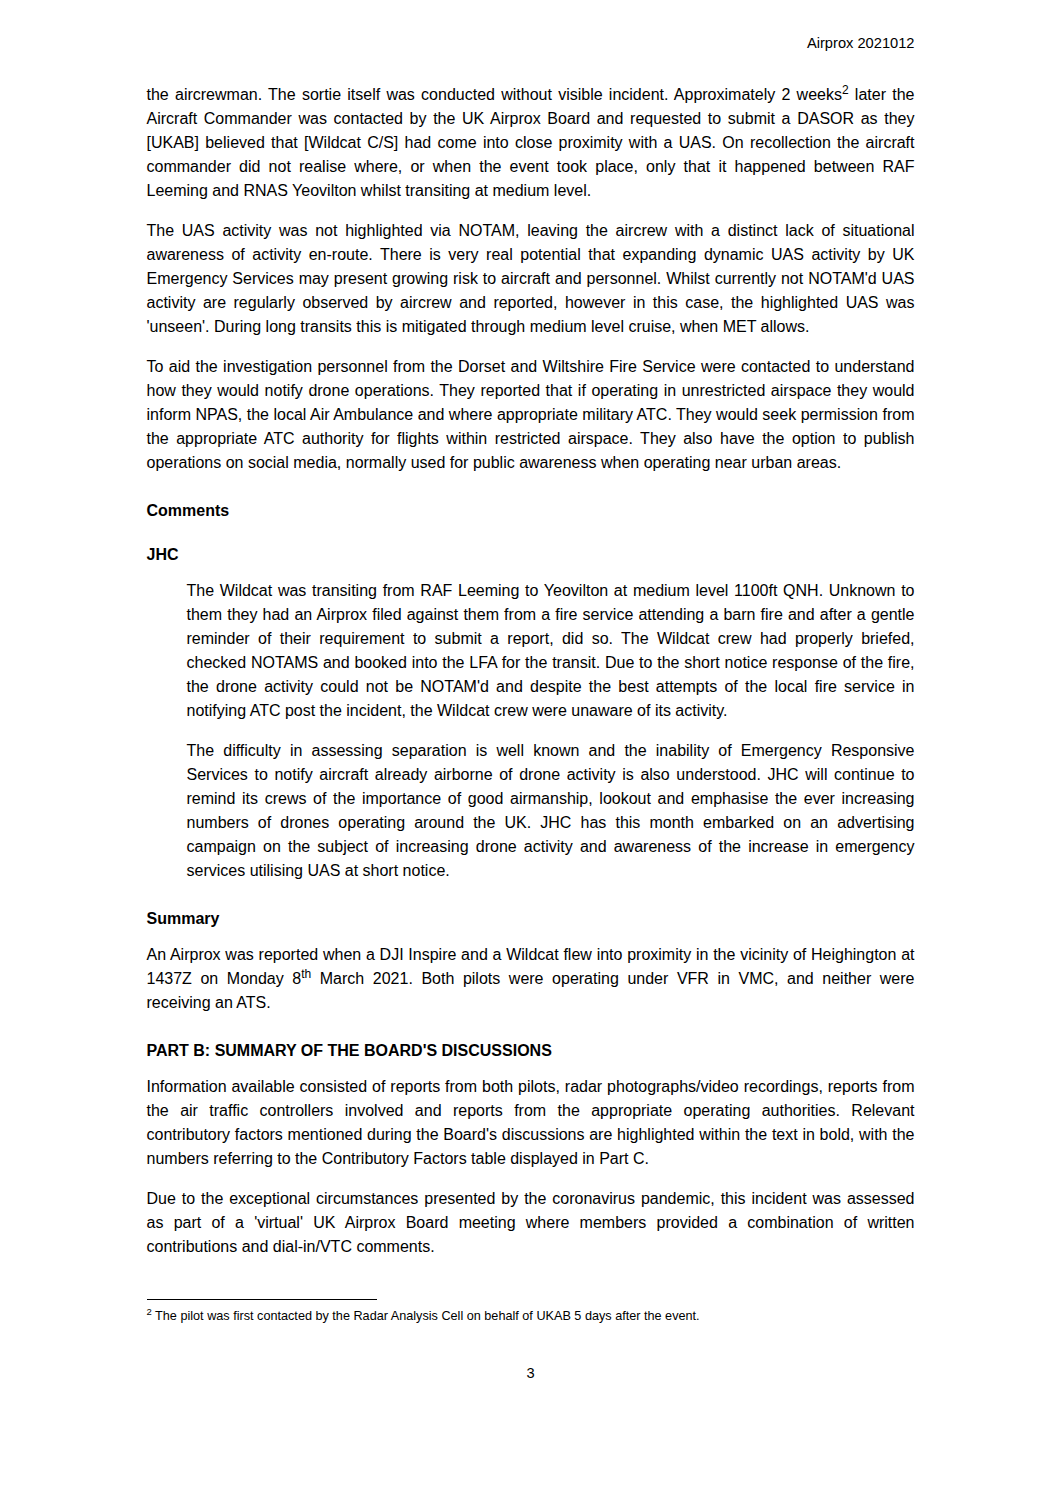Airprox 2021012
the aircrewman. The sortie itself was conducted without visible incident. Approximately 2 weeks2 later the Aircraft Commander was contacted by the UK Airprox Board and requested to submit a DASOR as they [UKAB] believed that [Wildcat C/S] had come into close proximity with a UAS. On recollection the aircraft commander did not realise where, or when the event took place, only that it happened between RAF Leeming and RNAS Yeovilton whilst transiting at medium level.
The UAS activity was not highlighted via NOTAM, leaving the aircrew with a distinct lack of situational awareness of activity en-route. There is very real potential that expanding dynamic UAS activity by UK Emergency Services may present growing risk to aircraft and personnel. Whilst currently not NOTAM'd UAS activity are regularly observed by aircrew and reported, however in this case, the highlighted UAS was 'unseen'. During long transits this is mitigated through medium level cruise, when MET allows.
To aid the investigation personnel from the Dorset and Wiltshire Fire Service were contacted to understand how they would notify drone operations. They reported that if operating in unrestricted airspace they would inform NPAS, the local Air Ambulance and where appropriate military ATC. They would seek permission from the appropriate ATC authority for flights within restricted airspace. They also have the option to publish operations on social media, normally used for public awareness when operating near urban areas.
Comments
JHC
The Wildcat was transiting from RAF Leeming to Yeovilton at medium level 1100ft QNH. Unknown to them they had an Airprox filed against them from a fire service attending a barn fire and after a gentle reminder of their requirement to submit a report, did so. The Wildcat crew had properly briefed, checked NOTAMS and booked into the LFA for the transit. Due to the short notice response of the fire, the drone activity could not be NOTAM'd and despite the best attempts of the local fire service in notifying ATC post the incident, the Wildcat crew were unaware of its activity.
The difficulty in assessing separation is well known and the inability of Emergency Responsive Services to notify aircraft already airborne of drone activity is also understood. JHC will continue to remind its crews of the importance of good airmanship, lookout and emphasise the ever increasing numbers of drones operating around the UK. JHC has this month embarked on an advertising campaign on the subject of increasing drone activity and awareness of the increase in emergency services utilising UAS at short notice.
Summary
An Airprox was reported when a DJI Inspire and a Wildcat flew into proximity in the vicinity of Heighington at 1437Z on Monday 8th March 2021. Both pilots were operating under VFR in VMC, and neither were receiving an ATS.
PART B: SUMMARY OF THE BOARD'S DISCUSSIONS
Information available consisted of reports from both pilots, radar photographs/video recordings, reports from the air traffic controllers involved and reports from the appropriate operating authorities. Relevant contributory factors mentioned during the Board's discussions are highlighted within the text in bold, with the numbers referring to the Contributory Factors table displayed in Part C.
Due to the exceptional circumstances presented by the coronavirus pandemic, this incident was assessed as part of a 'virtual' UK Airprox Board meeting where members provided a combination of written contributions and dial-in/VTC comments.
2 The pilot was first contacted by the Radar Analysis Cell on behalf of UKAB 5 days after the event.
3